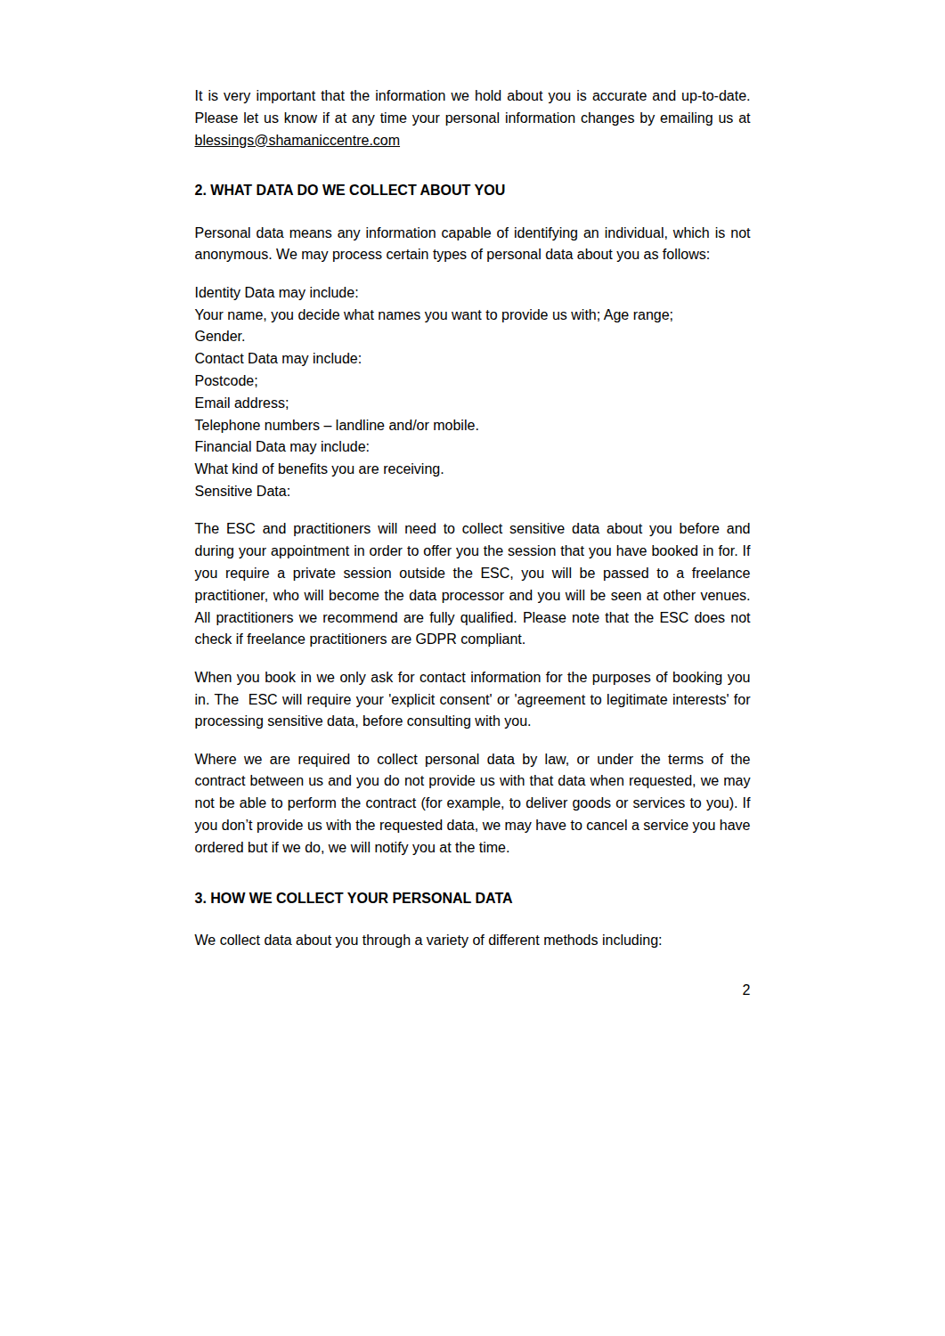It is very important that the information we hold about you is accurate and up-to-date. Please let us know if at any time your personal information changes by emailing us at blessings@shamaniccentre.com
2. WHAT DATA DO WE COLLECT ABOUT YOU
Personal data means any information capable of identifying an individual, which is not anonymous. We may process certain types of personal data about you as follows:
Identity Data may include:
Your name, you decide what names you want to provide us with; Age range;
Gender.
Contact Data may include:
Postcode;
Email address;
Telephone numbers – landline and/or mobile.
Financial Data may include:
What kind of benefits you are receiving.
Sensitive Data:
The ESC and practitioners will need to collect sensitive data about you before and during your appointment in order to offer you the session that you have booked in for. If you require a private session outside the ESC, you will be passed to a freelance practitioner, who will become the data processor and you will be seen at other venues. All practitioners we recommend are fully qualified. Please note that the ESC does not check if freelance practitioners are GDPR compliant.
When you book in we only ask for contact information for the purposes of booking you in. The ESC will require your 'explicit consent' or 'agreement to legitimate interests' for processing sensitive data, before consulting with you.
Where we are required to collect personal data by law, or under the terms of the contract between us and you do not provide us with that data when requested, we may not be able to perform the contract (for example, to deliver goods or services to you). If you don’t provide us with the requested data, we may have to cancel a service you have ordered but if we do, we will notify you at the time.
3. HOW WE COLLECT YOUR PERSONAL DATA
We collect data about you through a variety of different methods including:
2